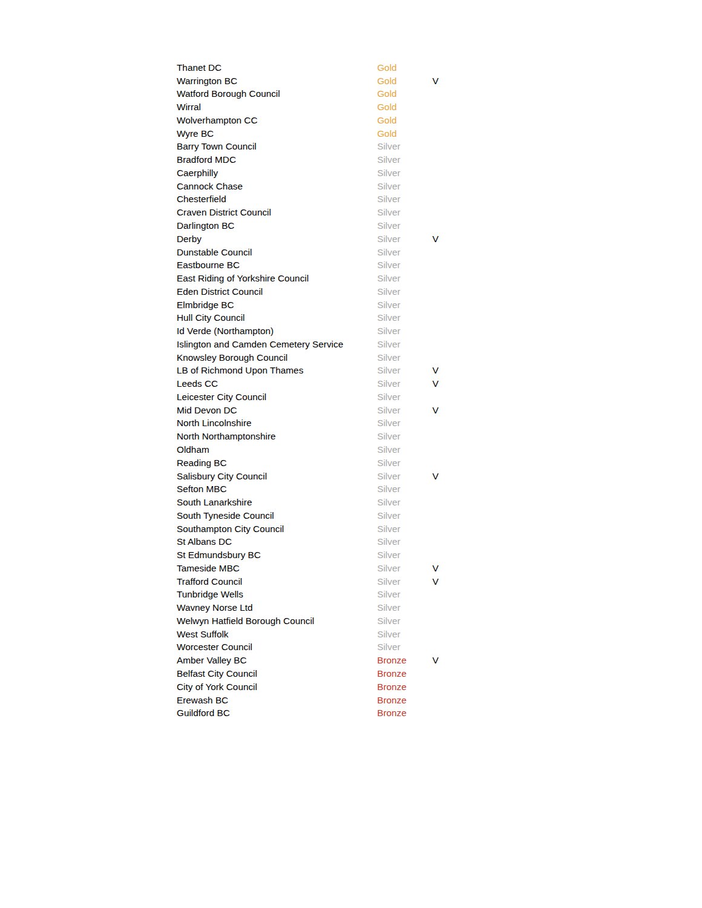| Thanet DC | Gold | |
| Warrington BC | Gold | V |
| Watford Borough Council | Gold | |
| Wirral | Gold | |
| Wolverhampton CC | Gold | |
| Wyre BC | Gold | |
| Barry Town Council | Silver | |
| Bradford MDC | Silver | |
| Caerphilly | Silver | |
| Cannock Chase | Silver | |
| Chesterfield | Silver | |
| Craven District Council | Silver | |
| Darlington BC | Silver | |
| Derby | Silver | V |
| Dunstable Council | Silver | |
| Eastbourne BC | Silver | |
| East Riding of Yorkshire Council | Silver | |
| Eden District Council | Silver | |
| Elmbridge BC | Silver | |
| Hull City Council | Silver | |
| Id Verde (Northampton) | Silver | |
| Islington and Camden Cemetery Service | Silver | |
| Knowsley Borough Council | Silver | |
| LB of Richmond Upon Thames | Silver | V |
| Leeds CC | Silver | V |
| Leicester City Council | Silver | |
| Mid Devon DC | Silver | V |
| North Lincolnshire | Silver | |
| North Northamptonshire | Silver | |
| Oldham | Silver | |
| Reading BC | Silver | |
| Salisbury City Council | Silver | V |
| Sefton MBC | Silver | |
| South Lanarkshire | Silver | |
| South Tyneside Council | Silver | |
| Southampton City Council | Silver | |
| St Albans DC | Silver | |
| St Edmundsbury BC | Silver | |
| Tameside MBC | Silver | V |
| Trafford Council | Silver | V |
| Tunbridge Wells | Silver | |
| Wavney Norse Ltd | Silver | |
| Welwyn Hatfield Borough Council | Silver | |
| West Suffolk | Silver | |
| Worcester Council | Silver | |
| Amber Valley BC | Bronze | V |
| Belfast City Council | Bronze | |
| City of York Council | Bronze | |
| Erewash BC | Bronze | |
| Guildford BC | Bronze | |